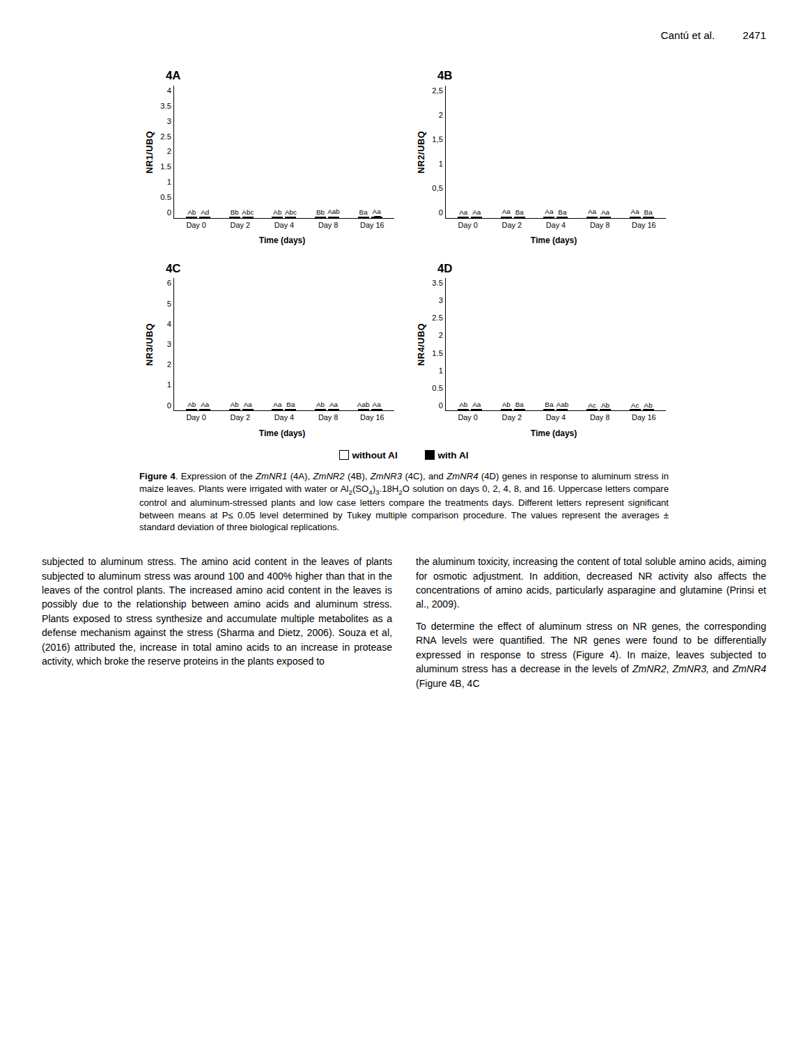Cantú et al. 2471
4A
NR1/UBQ
43.532.521.510.50
Ab
Ad
Bb
Abc
Ab
Abc
Bb
Aab
Ba
Aa
Day 0 Day 2 Day 4 Day 8 Day 16
Time (days)
4B
NR2/UBQ
2,521,510,50
Aa
Aa
Aa
Ba
Aa
Ba
Aa
Aa
Aa
Ba
Day 0 Day 2 Day 4 Day 8 Day 16
Time (days)
4C
NR3/UBQ
6543210
Ab
Aa
Ab
Aa
Aa
Ba
Ab
Aa
Aab
Aa
Day 0 Day 2 Day 4 Day 8 Day 16
Time (days)
4D
NR4/UBQ
3.532.521.510.50
Ab
Aa
Ab
Ba
Ba
Aab
Ac
Ab
Ac
Ab
Day 0 Day 2 Day 4 Day 8 Day 16
Time (days)
without Al with Al
Figure 4. Expression of the ZmNR1 (4A), ZmNR2 (4B), ZmNR3 (4C), and ZmNR4 (4D) genes in response to aluminum stress in maize leaves. Plants were irrigated with water or Al2(SO4)3.18H2O solution on days 0, 2, 4, 8, and 16. Uppercase letters compare control and aluminum-stressed plants and low case letters compare the treatments days. Different letters represent significant between means at P≤ 0.05 level determined by Tukey multiple comparison procedure. The values represent the averages ± standard deviation of three biological replications.
subjected to aluminum stress. The amino acid content in the leaves of plants subjected to aluminum stress was around 100 and 400% higher than that in the leaves of the control plants. The increased amino acid content in the leaves is possibly due to the relationship between amino acids and aluminum stress. Plants exposed to stress synthesize and accumulate multiple metabolites as a defense mechanism against the stress (Sharma and Dietz, 2006). Souza et al, (2016) attributed the, increase in total amino acids to an increase in protease activity, which broke the reserve proteins in the plants exposed to
the aluminum toxicity, increasing the content of total soluble amino acids, aiming for osmotic adjustment. In addition, decreased NR activity also affects the concentrations of amino acids, particularly asparagine and glutamine (Prinsi et al., 2009).
To determine the effect of aluminum stress on NR genes, the corresponding RNA levels were quantified. The NR genes were found to be differentially expressed in response to stress (Figure 4). In maize, leaves subjected to aluminum stress has a decrease in the levels of ZmNR2, ZmNR3, and ZmNR4 (Figure 4B, 4C